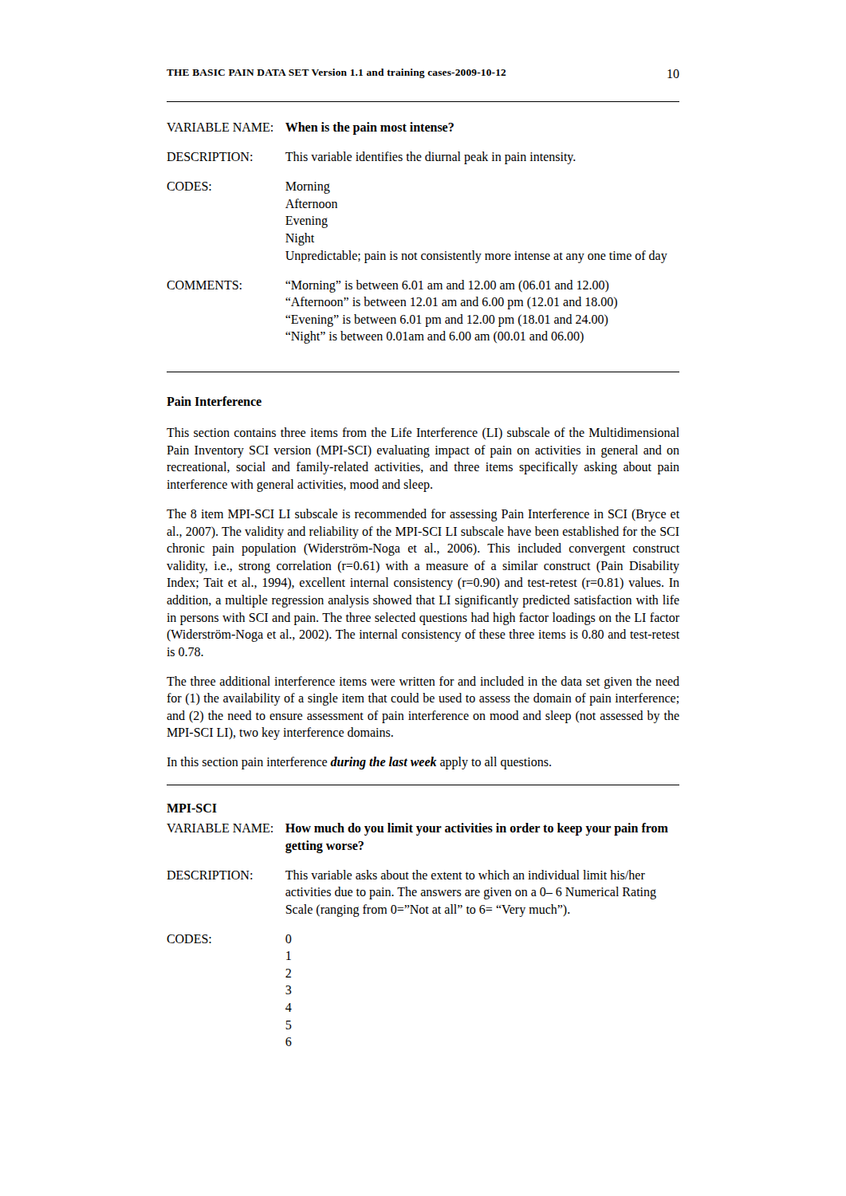THE BASIC PAIN DATA SET Version 1.1 and training cases-2009-10-12
10
| VARIABLE NAME: | When is the pain most intense? |
| DESCRIPTION: | This variable identifies the diurnal peak in pain intensity. |
| CODES: | Morning Afternoon Evening Night Unpredictable; pain is not consistently more intense at any one time of day |
| COMMENTS: | “Morning” is between 6.01 am and 12.00 am (06.01 and 12.00) “Afternoon” is between 12.01 am and 6.00 pm (12.01 and 18.00) “Evening” is between 6.01 pm and 12.00 pm (18.01 and 24.00) “Night” is between 0.01am and 6.00 am (00.01 and 06.00) |
Pain Interference
This section contains three items from the Life Interference (LI) subscale of the Multidimensional Pain Inventory SCI version (MPI-SCI) evaluating impact of pain on activities in general and on recreational, social and family-related activities, and three items specifically asking about pain interference with general activities, mood and sleep.
The 8 item MPI-SCI LI subscale is recommended for assessing Pain Interference in SCI (Bryce et al., 2007). The validity and reliability of the MPI-SCI LI subscale have been established for the SCI chronic pain population (Widerström-Noga et al., 2006). This included convergent construct validity, i.e., strong correlation (r=0.61) with a measure of a similar construct (Pain Disability Index; Tait et al., 1994), excellent internal consistency (r=0.90) and test-retest (r=0.81) values. In addition, a multiple regression analysis showed that LI significantly predicted satisfaction with life in persons with SCI and pain. The three selected questions had high factor loadings on the LI factor (Widerström-Noga et al., 2002). The internal consistency of these three items is 0.80 and test-retest is 0.78.
The three additional interference items were written for and included in the data set given the need for (1) the availability of a single item that could be used to assess the domain of pain interference; and (2) the need to ensure assessment of pain interference on mood and sleep (not assessed by the MPI-SCI LI), two key interference domains.
In this section pain interference during the last week apply to all questions.
MPI-SCI
| VARIABLE NAME: | How much do you limit your activities in order to keep your pain from getting worse? |
| DESCRIPTION: | This variable asks about the extent to which an individual limit his/her activities due to pain. The answers are given on a 0– 6 Numerical Rating Scale (ranging from 0=”Not at all” to 6= “Very much”). |
| CODES: | 0 1 2 3 4 5 6 |